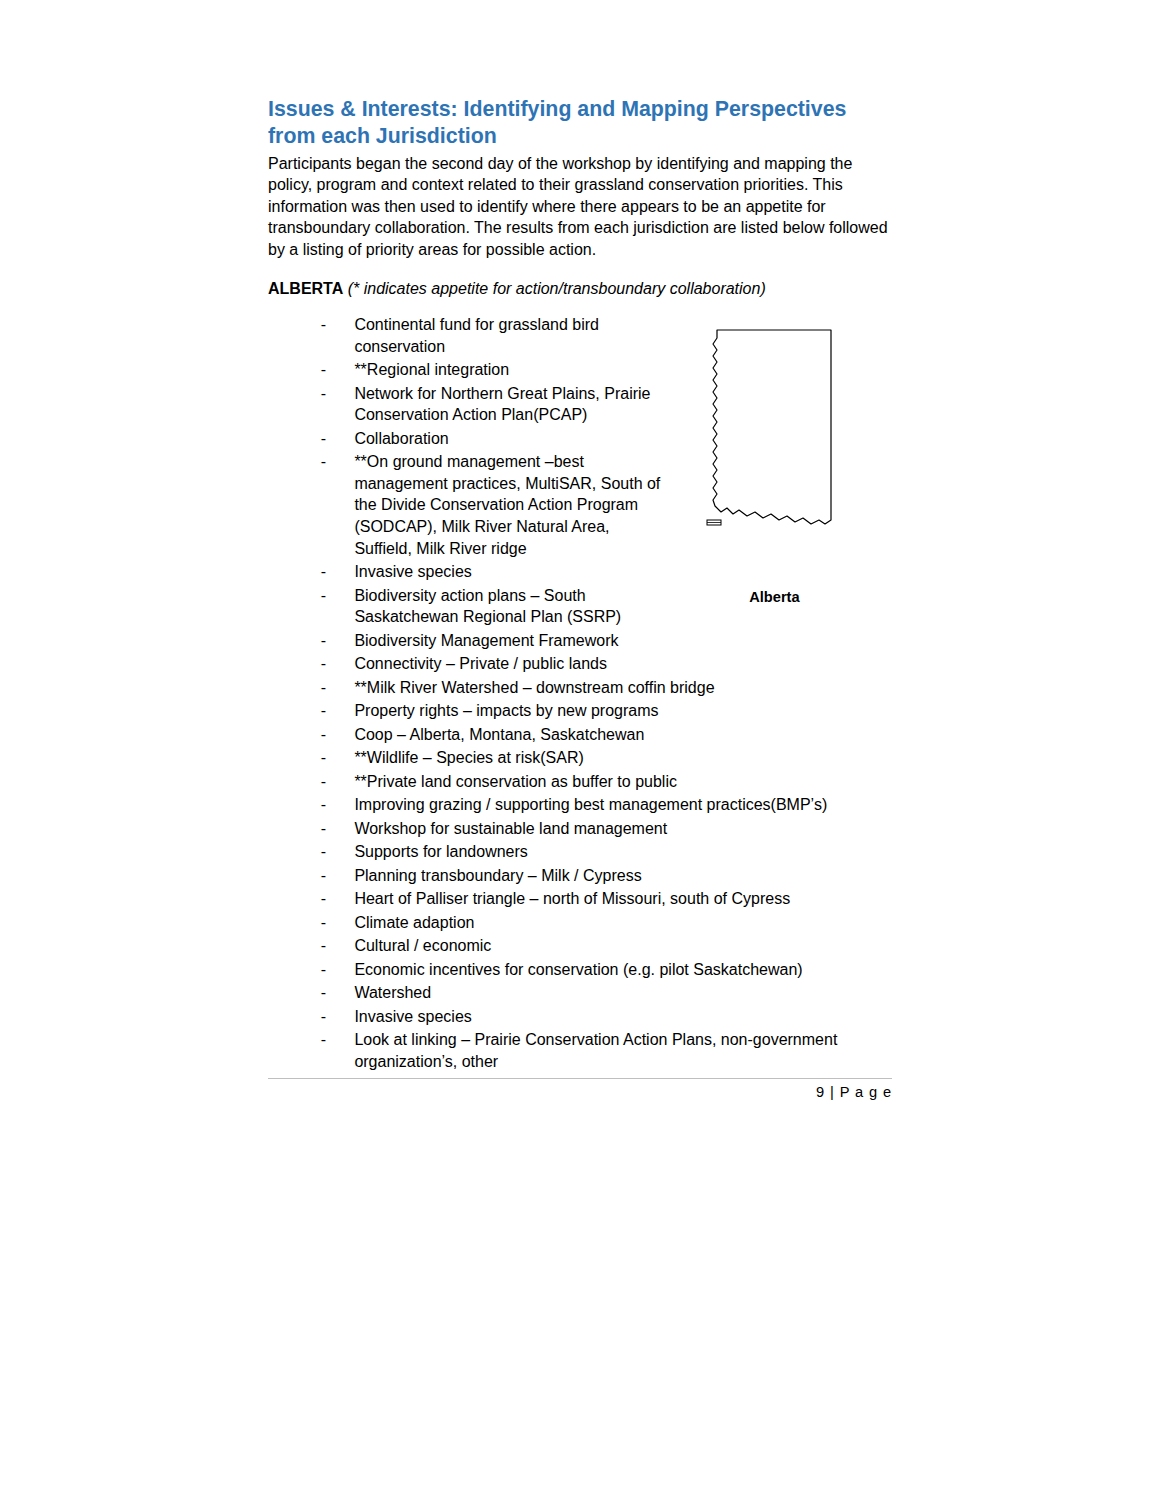Issues & Interests: Identifying and Mapping Perspectives from each Jurisdiction
Participants began the second day of the workshop by identifying and mapping the policy, program and context related to their grassland conservation priorities. This information was then used to identify where there appears to be an appetite for transboundary collaboration. The results from each jurisdiction are listed below followed by a listing of priority areas for possible action.
ALBERTA (* indicates appetite for action/transboundary collaboration)
Alberta
Continental fund for grassland bird conservation
**Regional integration
Network for Northern Great Plains, Prairie Conservation Action Plan(PCAP)
Collaboration
**On ground management –best management practices, MultiSAR, South of the Divide Conservation Action Program (SODCAP), Milk River Natural Area, Suffield, Milk River ridge
Invasive species
Biodiversity action plans – South Saskatchewan Regional Plan (SSRP)
Biodiversity Management Framework
Connectivity – Private / public lands
**Milk River Watershed – downstream coffin bridge
Property rights – impacts by new programs
Coop – Alberta, Montana, Saskatchewan
**Wildlife – Species at risk(SAR)
**Private land conservation as buffer to public
Improving grazing / supporting best management practices(BMP’s)
Workshop for sustainable land management
Supports for landowners
Planning transboundary – Milk / Cypress
Heart of Palliser triangle – north of Missouri, south of Cypress
Climate adaption
Cultural / economic
Economic incentives for conservation (e.g. pilot Saskatchewan)
Watershed
Invasive species
Look at linking – Prairie Conservation Action Plans, non-government organization’s, other
9 | P a g e